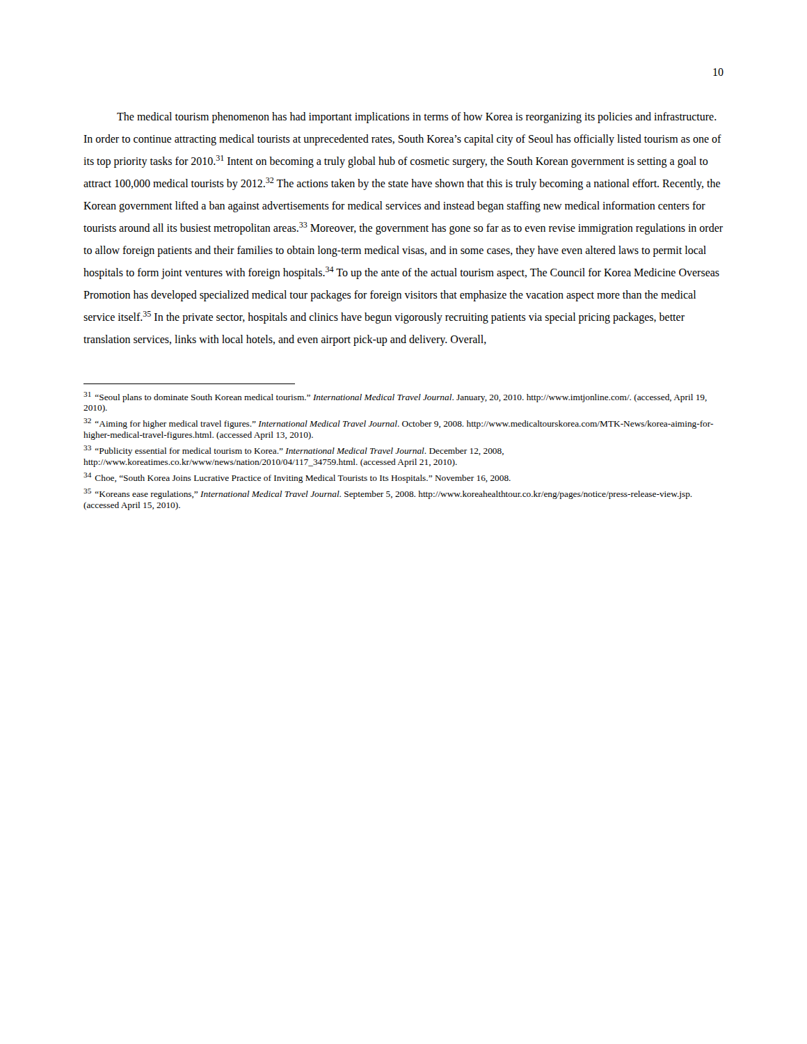10
The medical tourism phenomenon has had important implications in terms of how Korea is reorganizing its policies and infrastructure. In order to continue attracting medical tourists at unprecedented rates, South Korea’s capital city of Seoul has officially listed tourism as one of its top priority tasks for 2010.31 Intent on becoming a truly global hub of cosmetic surgery, the South Korean government is setting a goal to attract 100,000 medical tourists by 2012.32 The actions taken by the state have shown that this is truly becoming a national effort. Recently, the Korean government lifted a ban against advertisements for medical services and instead began staffing new medical information centers for tourists around all its busiest metropolitan areas.33 Moreover, the government has gone so far as to even revise immigration regulations in order to allow foreign patients and their families to obtain long-term medical visas, and in some cases, they have even altered laws to permit local hospitals to form joint ventures with foreign hospitals.34 To up the ante of the actual tourism aspect, The Council for Korea Medicine Overseas Promotion has developed specialized medical tour packages for foreign visitors that emphasize the vacation aspect more than the medical service itself.35 In the private sector, hospitals and clinics have begun vigorously recruiting patients via special pricing packages, better translation services, links with local hotels, and even airport pick-up and delivery. Overall,
31 “Seoul plans to dominate South Korean medical tourism.” International Medical Travel Journal. January, 20, 2010. http://www.imtjonline.com/. (accessed, April 19, 2010).
32 “Aiming for higher medical travel figures.” International Medical Travel Journal. October 9, 2008. http://www.medicaltourskorea.com/MTK-News/korea-aiming-for-higher-medical-travel-figures.html. (accessed April 13, 2010).
33 “Publicity essential for medical tourism to Korea.” International Medical Travel Journal. December 12, 2008, http://www.koreatimes.co.kr/www/news/nation/2010/04/117_34759.html. (accessed April 21, 2010).
34 Choe, “South Korea Joins Lucrative Practice of Inviting Medical Tourists to Its Hospitals.” November 16, 2008.
35 “Koreans ease regulations,” International Medical Travel Journal. September 5, 2008. http://www.koreahealthtour.co.kr/eng/pages/notice/press-release-view.jsp. (accessed April 15, 2010).